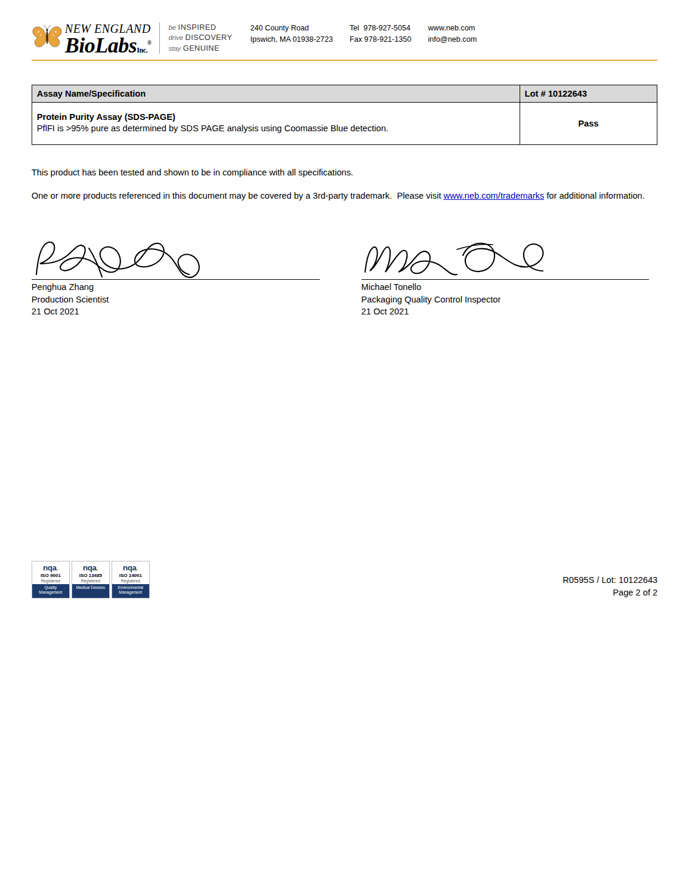NEW ENGLAND
BioLabsInc.®
be INSPIRED
drive DISCOVERY
stay GENUINE
240 County Road
Ipswich, MA 01938-2723
Tel 978-927-5054
Fax 978-921-1350
www.neb.com
info@neb.com
| Assay Name/Specification | Lot # 10122643 |
| --- | --- |
| Protein Purity Assay (SDS-PAGE) PflFI is >95% pure as determined by SDS PAGE analysis using Coomassie Blue detection. | Pass |
This product has been tested and shown to be in compliance with all specifications.
One or more products referenced in this document may be covered by a 3rd-party trademark. Please visit www.neb.com/trademarks for additional information.
Penghua Zhang
Production Scientist
21 Oct 2021
Michael Tonello
Packaging Quality Control Inspector
21 Oct 2021
nqa.
ISO 9001
Registered
Quality
Management
nqa.
ISO 13485
Registered
Medical Devices
nqa.
ISO 14001
Registered
Environmental
Management
R0595S / Lot: 10122643
Page 2 of 2